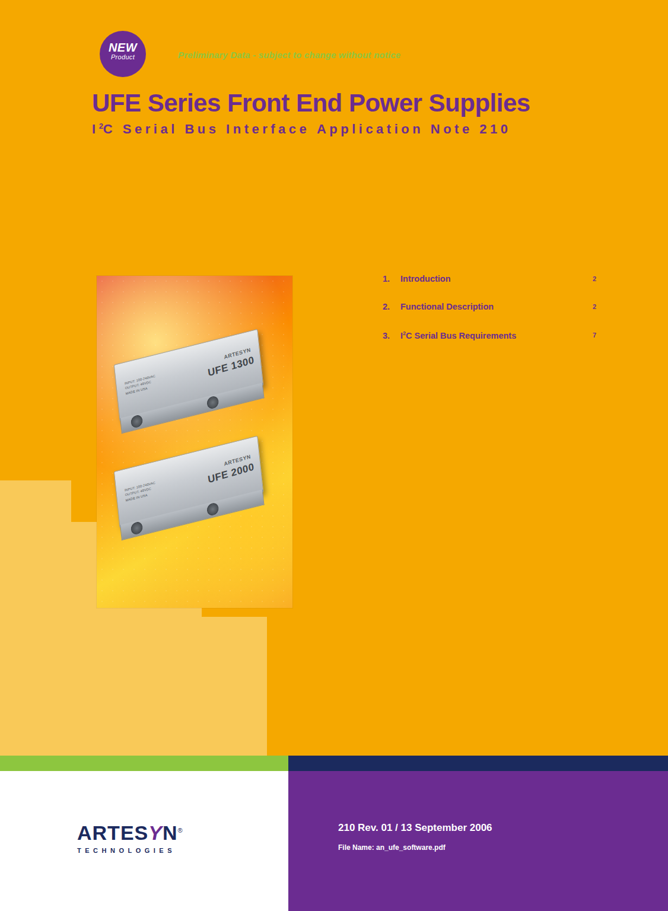NEW Product
Preliminary Data - subject to change without notice
UFE Series Front End Power Supplies
I2C Serial Bus Interface Application Note 210
ARTESYN
UFE 1300
INPUT: 100-240VAC
OUTPUT: 48VDC
MADE IN USA
ARTESYN
UFE 2000
INPUT: 100-240VAC
OUTPUT: 48VDC
MADE IN USA
1. Introduction 2
2. Functional Description 2
3. I2C Serial Bus Requirements 7
ARTESYN® TECHNOLOGIES
210 Rev. 01 / 13 September 2006
File Name: an_ufe_software.pdf